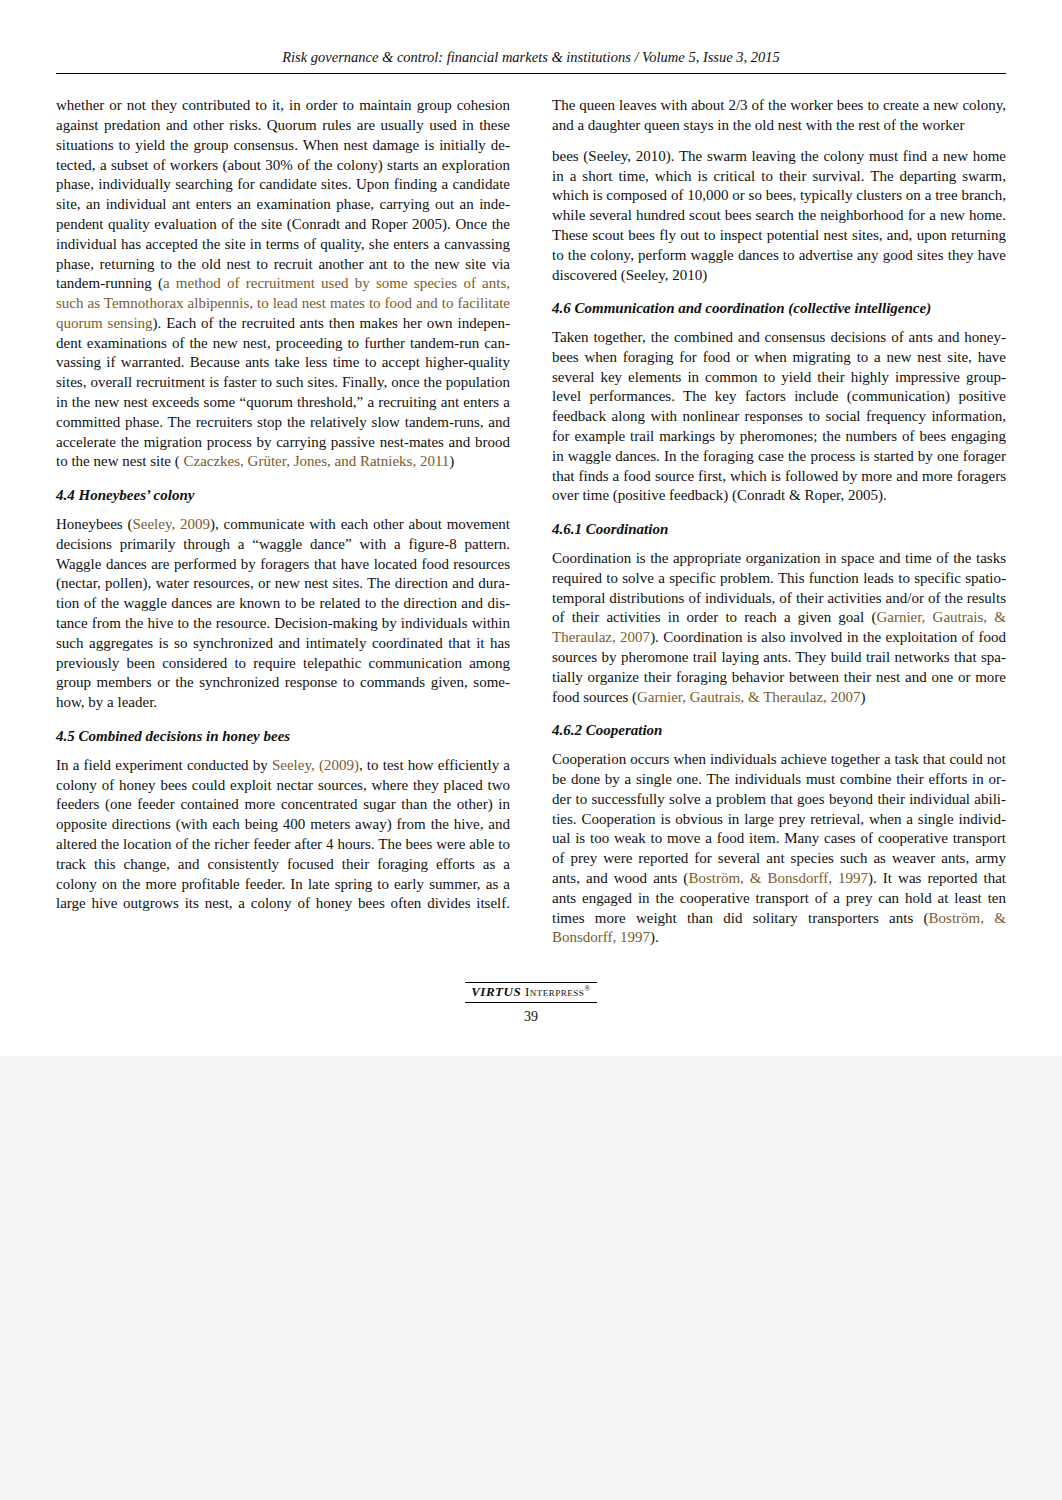Risk governance & control: financial markets & institutions / Volume 5, Issue 3, 2015
whether or not they contributed to it, in order to maintain group cohesion against predation and other risks. Quorum rules are usually used in these situations to yield the group consensus. When nest damage is initially detected, a subset of workers (about 30% of the colony) starts an exploration phase, individually searching for candidate sites. Upon finding a candidate site, an individual ant enters an examination phase, carrying out an independent quality evaluation of the site (Conradt and Roper 2005). Once the individual has accepted the site in terms of quality, she enters a canvassing phase, returning to the old nest to recruit another ant to the new site via tandem-running (a method of recruitment used by some species of ants, such as Temnothorax albipennis, to lead nest mates to food and to facilitate quorum sensing). Each of the recruited ants then makes her own independent examinations of the new nest, proceeding to further tandem-run canvassing if warranted. Because ants take less time to accept higher-quality sites, overall recruitment is faster to such sites. Finally, once the population in the new nest exceeds some “quorum threshold,” a recruiting ant enters a committed phase. The recruiters stop the relatively slow tandem-runs, and accelerate the migration process by carrying passive nest-mates and brood to the new nest site ( Czaczkes, Grüter, Jones, and Ratnieks, 2011)
4.4 Honeybees’ colony
Honeybees (Seeley, 2009), communicate with each other about movement decisions primarily through a “waggle dance” with a figure-8 pattern. Waggle dances are performed by foragers that have located food resources (nectar, pollen), water resources, or new nest sites. The direction and duration of the waggle dances are known to be related to the direction and distance from the hive to the resource. Decision-making by individuals within such aggregates is so synchronized and intimately coordinated that it has previously been considered to require telepathic communication among group members or the synchronized response to commands given, somehow, by a leader.
4.5 Combined decisions in honey bees
In a field experiment conducted by Seeley, (2009), to test how efficiently a colony of honey bees could exploit nectar sources, where they placed two feeders (one feeder contained more concentrated sugar than the other) in opposite directions (with each being 400 meters away) from the hive, and altered the location of the richer feeder after 4 hours. The bees were able to track this change, and consistently focused their foraging efforts as a colony on the more profitable feeder. In late spring to early summer, as a large hive outgrows its nest, a colony of honey bees often divides itself. The queen leaves with about 2/3 of the worker bees to create a new colony, and a daughter queen stays in the old nest with the rest of the worker
bees (Seeley, 2010). The swarm leaving the colony must find a new home in a short time, which is critical to their survival. The departing swarm, which is composed of 10,000 or so bees, typically clusters on a tree branch, while several hundred scout bees search the neighborhood for a new home. These scout bees fly out to inspect potential nest sites, and, upon returning to the colony, perform waggle dances to advertise any good sites they have discovered (Seeley, 2010)
4.6 Communication and coordination (collective intelligence)
Taken together, the combined and consensus decisions of ants and honeybees when foraging for food or when migrating to a new nest site, have several key elements in common to yield their highly impressive group-level performances. The key factors include (communication) positive feedback along with nonlinear responses to social frequency information, for example trail markings by pheromones; the numbers of bees engaging in waggle dances. In the foraging case the process is started by one forager that finds a food source first, which is followed by more and more foragers over time (positive feedback) (Conradt & Roper, 2005).
4.6.1 Coordination
Coordination is the appropriate organization in space and time of the tasks required to solve a specific problem. This function leads to specific spatio-temporal distributions of individuals, of their activities and/or of the results of their activities in order to reach a given goal (Garnier, Gautrais, & Theraulaz, 2007). Coordination is also involved in the exploitation of food sources by pheromone trail laying ants. They build trail networks that spatially organize their foraging behavior between their nest and one or more food sources (Garnier, Gautrais, & Theraulaz, 2007)
4.6.2 Cooperation
Cooperation occurs when individuals achieve together a task that could not be done by a single one. The individuals must combine their efforts in order to successfully solve a problem that goes beyond their individual abilities. Cooperation is obvious in large prey retrieval, when a single individual is too weak to move a food item. Many cases of cooperative transport of prey were reported for several ant species such as weaver ants, army ants, and wood ants (Boström, & Bonsdorff, 1997). It was reported that ants engaged in the cooperative transport of a prey can hold at least ten times more weight than did solitary transporters ants (Boström, & Bonsdorff, 1997).
VIRTUS Interpress®
39